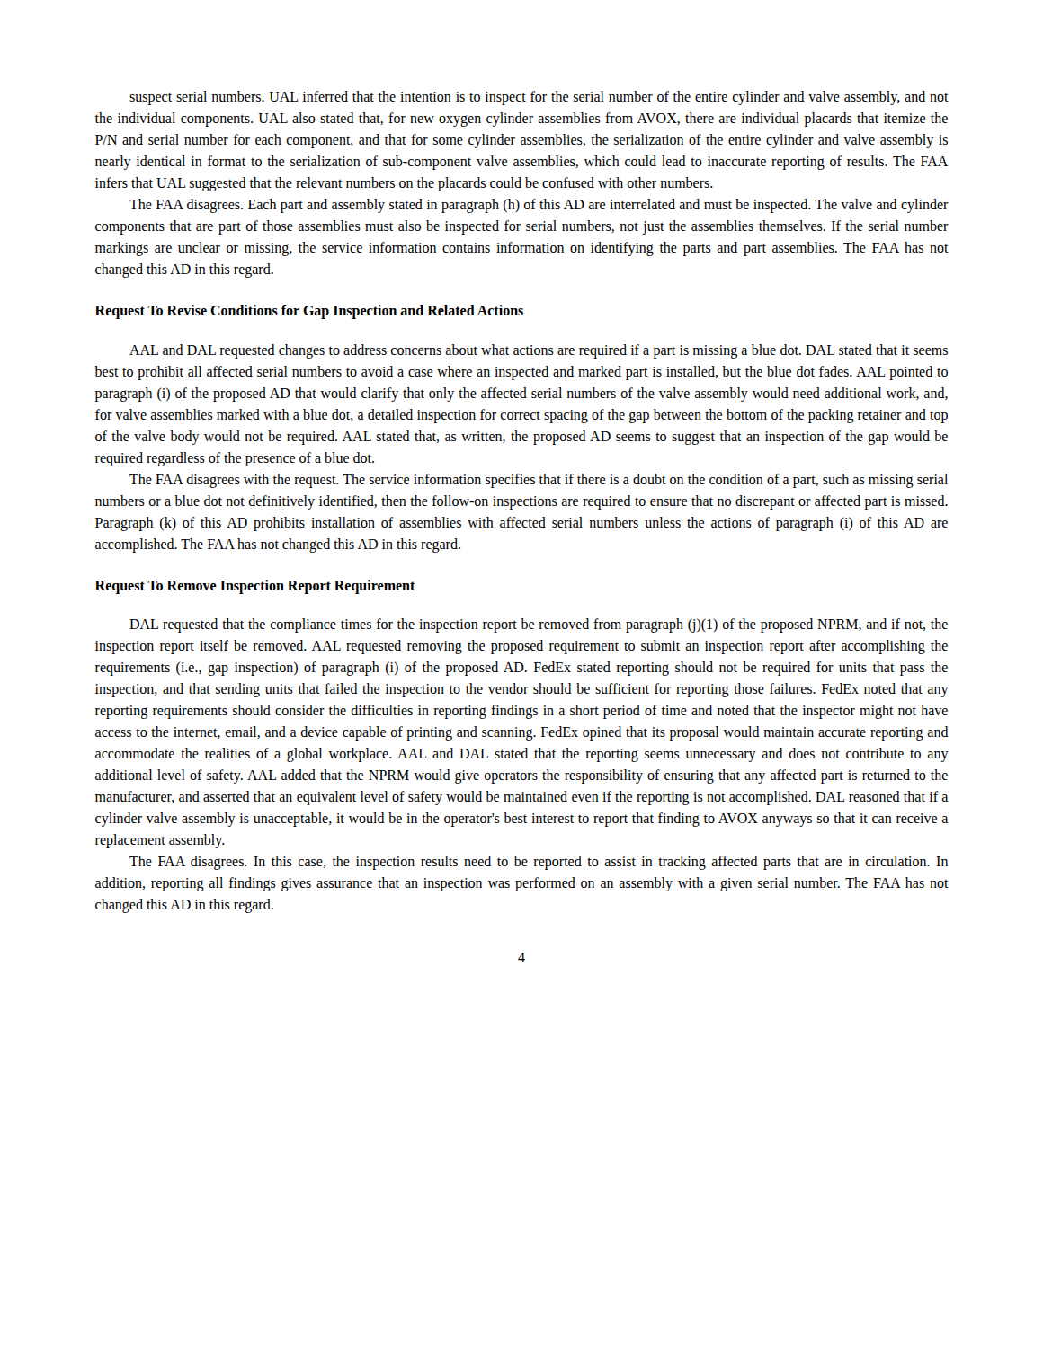suspect serial numbers. UAL inferred that the intention is to inspect for the serial number of the entire cylinder and valve assembly, and not the individual components. UAL also stated that, for new oxygen cylinder assemblies from AVOX, there are individual placards that itemize the P/N and serial number for each component, and that for some cylinder assemblies, the serialization of the entire cylinder and valve assembly is nearly identical in format to the serialization of sub-component valve assemblies, which could lead to inaccurate reporting of results. The FAA infers that UAL suggested that the relevant numbers on the placards could be confused with other numbers.
The FAA disagrees. Each part and assembly stated in paragraph (h) of this AD are interrelated and must be inspected. The valve and cylinder components that are part of those assemblies must also be inspected for serial numbers, not just the assemblies themselves. If the serial number markings are unclear or missing, the service information contains information on identifying the parts and part assemblies. The FAA has not changed this AD in this regard.
Request To Revise Conditions for Gap Inspection and Related Actions
AAL and DAL requested changes to address concerns about what actions are required if a part is missing a blue dot. DAL stated that it seems best to prohibit all affected serial numbers to avoid a case where an inspected and marked part is installed, but the blue dot fades. AAL pointed to paragraph (i) of the proposed AD that would clarify that only the affected serial numbers of the valve assembly would need additional work, and, for valve assemblies marked with a blue dot, a detailed inspection for correct spacing of the gap between the bottom of the packing retainer and top of the valve body would not be required. AAL stated that, as written, the proposed AD seems to suggest that an inspection of the gap would be required regardless of the presence of a blue dot.
The FAA disagrees with the request. The service information specifies that if there is a doubt on the condition of a part, such as missing serial numbers or a blue dot not definitively identified, then the follow-on inspections are required to ensure that no discrepant or affected part is missed. Paragraph (k) of this AD prohibits installation of assemblies with affected serial numbers unless the actions of paragraph (i) of this AD are accomplished. The FAA has not changed this AD in this regard.
Request To Remove Inspection Report Requirement
DAL requested that the compliance times for the inspection report be removed from paragraph (j)(1) of the proposed NPRM, and if not, the inspection report itself be removed. AAL requested removing the proposed requirement to submit an inspection report after accomplishing the requirements (i.e., gap inspection) of paragraph (i) of the proposed AD. FedEx stated reporting should not be required for units that pass the inspection, and that sending units that failed the inspection to the vendor should be sufficient for reporting those failures. FedEx noted that any reporting requirements should consider the difficulties in reporting findings in a short period of time and noted that the inspector might not have access to the internet, email, and a device capable of printing and scanning. FedEx opined that its proposal would maintain accurate reporting and accommodate the realities of a global workplace. AAL and DAL stated that the reporting seems unnecessary and does not contribute to any additional level of safety. AAL added that the NPRM would give operators the responsibility of ensuring that any affected part is returned to the manufacturer, and asserted that an equivalent level of safety would be maintained even if the reporting is not accomplished. DAL reasoned that if a cylinder valve assembly is unacceptable, it would be in the operator's best interest to report that finding to AVOX anyways so that it can receive a replacement assembly.
The FAA disagrees. In this case, the inspection results need to be reported to assist in tracking affected parts that are in circulation. In addition, reporting all findings gives assurance that an inspection was performed on an assembly with a given serial number. The FAA has not changed this AD in this regard.
4